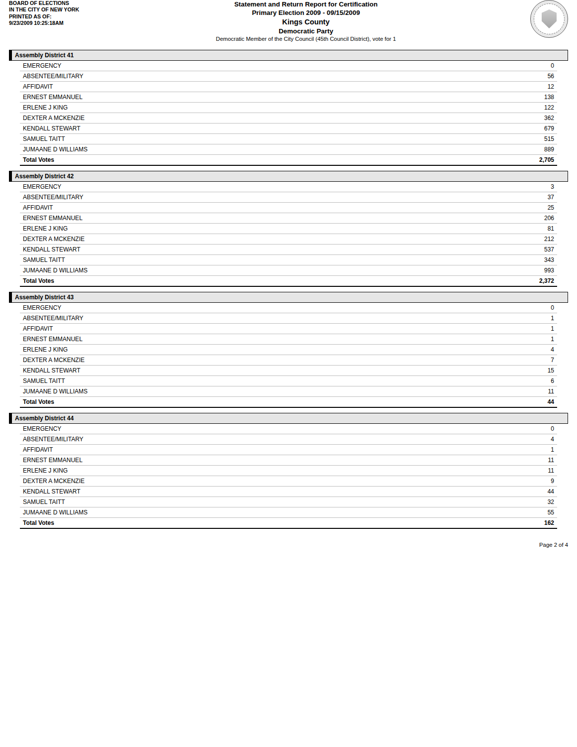BOARD OF ELECTIONS
IN THE CITY OF NEW YORK
PRINTED AS OF:
9/23/2009 10:25:18AM
Statement and Return Report for Certification
Primary Election 2009 - 09/15/2009
Kings County
Democratic Party
Democratic Member of the City Council (45th Council District), vote for 1
Assembly District 41
| EMERGENCY | 0 |
| ABSENTEE/MILITARY | 56 |
| AFFIDAVIT | 12 |
| ERNEST EMMANUEL | 138 |
| ERLENE J KING | 122 |
| DEXTER A MCKENZIE | 362 |
| KENDALL STEWART | 679 |
| SAMUEL TAITT | 515 |
| JUMAANE D WILLIAMS | 889 |
| Total Votes | 2,705 |
Assembly District 42
| EMERGENCY | 3 |
| ABSENTEE/MILITARY | 37 |
| AFFIDAVIT | 25 |
| ERNEST EMMANUEL | 206 |
| ERLENE J KING | 81 |
| DEXTER A MCKENZIE | 212 |
| KENDALL STEWART | 537 |
| SAMUEL TAITT | 343 |
| JUMAANE D WILLIAMS | 993 |
| Total Votes | 2,372 |
Assembly District 43
| EMERGENCY | 0 |
| ABSENTEE/MILITARY | 1 |
| AFFIDAVIT | 1 |
| ERNEST EMMANUEL | 1 |
| ERLENE J KING | 4 |
| DEXTER A MCKENZIE | 7 |
| KENDALL STEWART | 15 |
| SAMUEL TAITT | 6 |
| JUMAANE D WILLIAMS | 11 |
| Total Votes | 44 |
Assembly District 44
| EMERGENCY | 0 |
| ABSENTEE/MILITARY | 4 |
| AFFIDAVIT | 1 |
| ERNEST EMMANUEL | 11 |
| ERLENE J KING | 11 |
| DEXTER A MCKENZIE | 9 |
| KENDALL STEWART | 44 |
| SAMUEL TAITT | 32 |
| JUMAANE D WILLIAMS | 55 |
| Total Votes | 162 |
Page 2 of 4